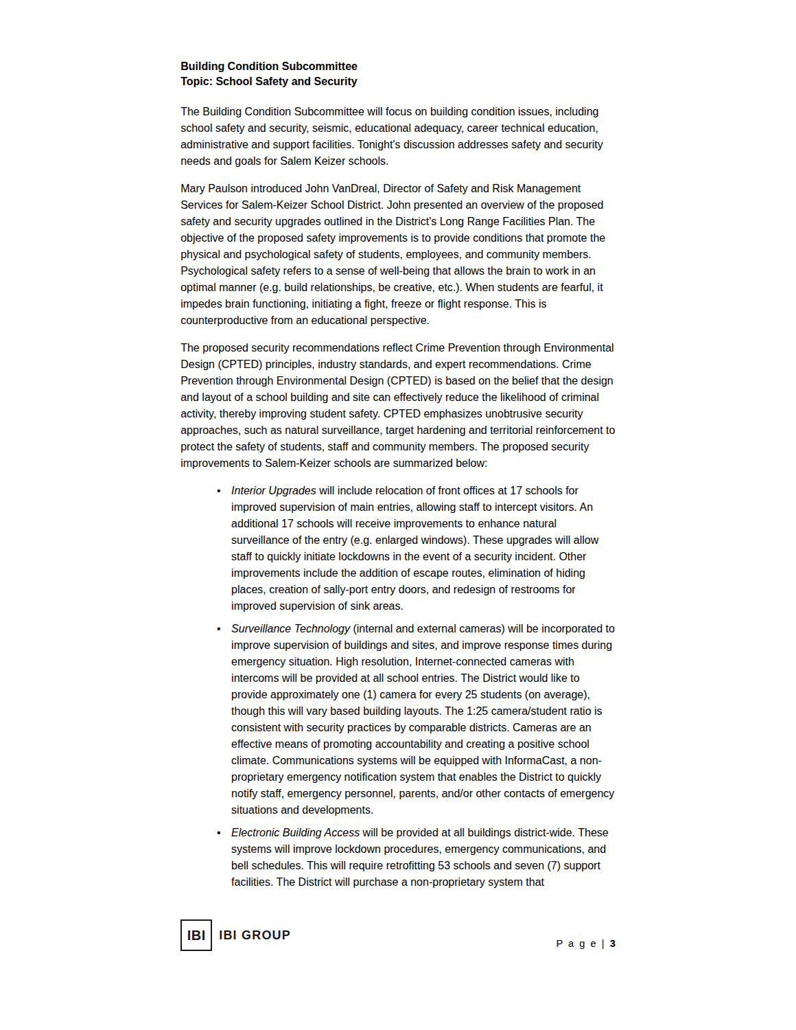Building Condition Subcommittee Topic: School Safety and Security
The Building Condition Subcommittee will focus on building condition issues, including school safety and security, seismic, educational adequacy, career technical education, administrative and support facilities. Tonight's discussion addresses safety and security needs and goals for Salem Keizer schools.
Mary Paulson introduced John VanDreal, Director of Safety and Risk Management Services for Salem-Keizer School District. John presented an overview of the proposed safety and security upgrades outlined in the District's Long Range Facilities Plan. The objective of the proposed safety improvements is to provide conditions that promote the physical and psychological safety of students, employees, and community members. Psychological safety refers to a sense of well-being that allows the brain to work in an optimal manner (e.g. build relationships, be creative, etc.). When students are fearful, it impedes brain functioning, initiating a fight, freeze or flight response. This is counterproductive from an educational perspective.
The proposed security recommendations reflect Crime Prevention through Environmental Design (CPTED) principles, industry standards, and expert recommendations. Crime Prevention through Environmental Design (CPTED) is based on the belief that the design and layout of a school building and site can effectively reduce the likelihood of criminal activity, thereby improving student safety. CPTED emphasizes unobtrusive security approaches, such as natural surveillance, target hardening and territorial reinforcement to protect the safety of students, staff and community members. The proposed security improvements to Salem-Keizer schools are summarized below:
Interior Upgrades will include relocation of front offices at 17 schools for improved supervision of main entries, allowing staff to intercept visitors. An additional 17 schools will receive improvements to enhance natural surveillance of the entry (e.g. enlarged windows). These upgrades will allow staff to quickly initiate lockdowns in the event of a security incident. Other improvements include the addition of escape routes, elimination of hiding places, creation of sally-port entry doors, and redesign of restrooms for improved supervision of sink areas.
Surveillance Technology (internal and external cameras) will be incorporated to improve supervision of buildings and sites, and improve response times during emergency situation. High resolution, Internet-connected cameras with intercoms will be provided at all school entries. The District would like to provide approximately one (1) camera for every 25 students (on average), though this will vary based building layouts. The 1:25 camera/student ratio is consistent with security practices by comparable districts. Cameras are an effective means of promoting accountability and creating a positive school climate. Communications systems will be equipped with InformaCast, a non-proprietary emergency notification system that enables the District to quickly notify staff, emergency personnel, parents, and/or other contacts of emergency situations and developments.
Electronic Building Access will be provided at all buildings district-wide. These systems will improve lockdown procedures, emergency communications, and bell schedules. This will require retrofitting 53 schools and seven (7) support facilities. The District will purchase a non-proprietary system that
IBI GROUP
P a g e | 3